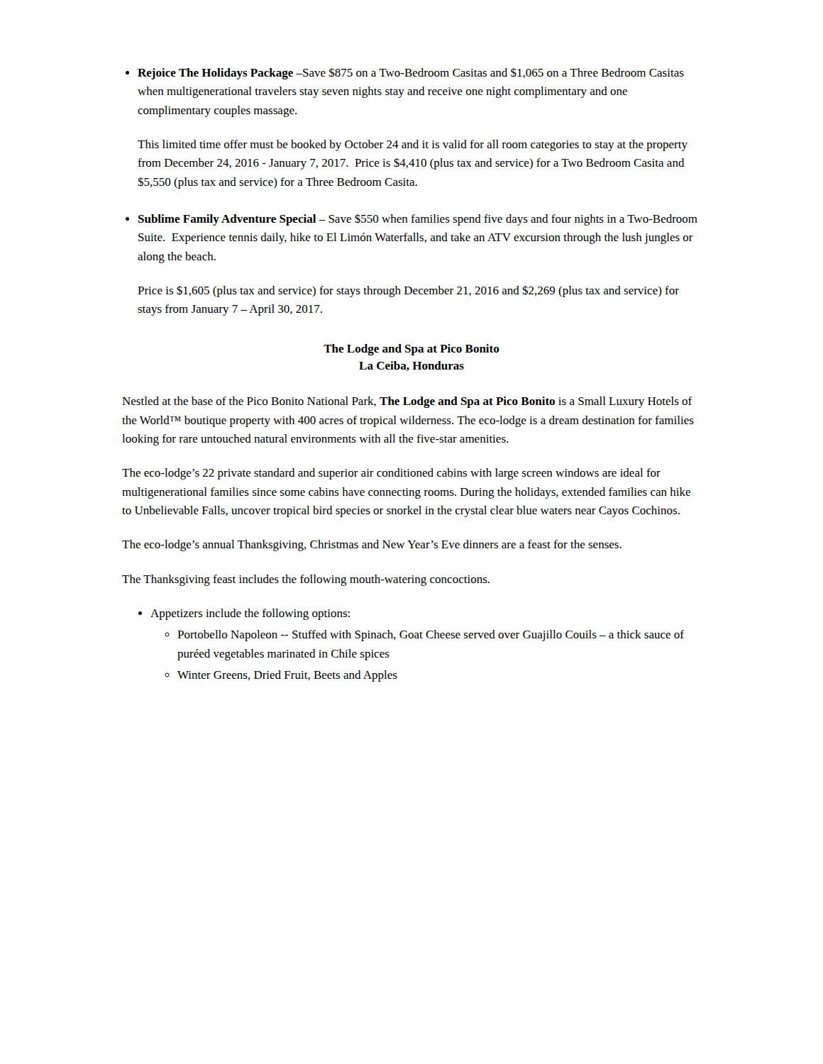Rejoice The Holidays Package –Save $875 on a Two-Bedroom Casitas and $1,065 on a Three Bedroom Casitas when multigenerational travelers stay seven nights stay and receive one night complimentary and one complimentary couples massage.
This limited time offer must be booked by October 24 and it is valid for all room categories to stay at the property from December 24, 2016 - January 7, 2017. Price is $4,410 (plus tax and service) for a Two Bedroom Casita and $5,550 (plus tax and service) for a Three Bedroom Casita.
Sublime Family Adventure Special – Save $550 when families spend five days and four nights in a Two-Bedroom Suite. Experience tennis daily, hike to El Limón Waterfalls, and take an ATV excursion through the lush jungles or along the beach.
Price is $1,605 (plus tax and service) for stays through December 21, 2016 and $2,269 (plus tax and service) for stays from January 7 – April 30, 2017.
The Lodge and Spa at Pico Bonito
La Ceiba, Honduras
Nestled at the base of the Pico Bonito National Park, The Lodge and Spa at Pico Bonito is a Small Luxury Hotels of the World™ boutique property with 400 acres of tropical wilderness. The eco-lodge is a dream destination for families looking for rare untouched natural environments with all the five-star amenities.
The eco-lodge’s 22 private standard and superior air conditioned cabins with large screen windows are ideal for multigenerational families since some cabins have connecting rooms. During the holidays, extended families can hike to Unbelievable Falls, uncover tropical bird species or snorkel in the crystal clear blue waters near Cayos Cochinos.
The eco-lodge’s annual Thanksgiving, Christmas and New Year’s Eve dinners are a feast for the senses.
The Thanksgiving feast includes the following mouth-watering concoctions.
Appetizers include the following options:
Portobello Napoleon -- Stuffed with Spinach, Goat Cheese served over Guajillo Couils – a thick sauce of puréed vegetables marinated in Chile spices
Winter Greens, Dried Fruit, Beets and Apples